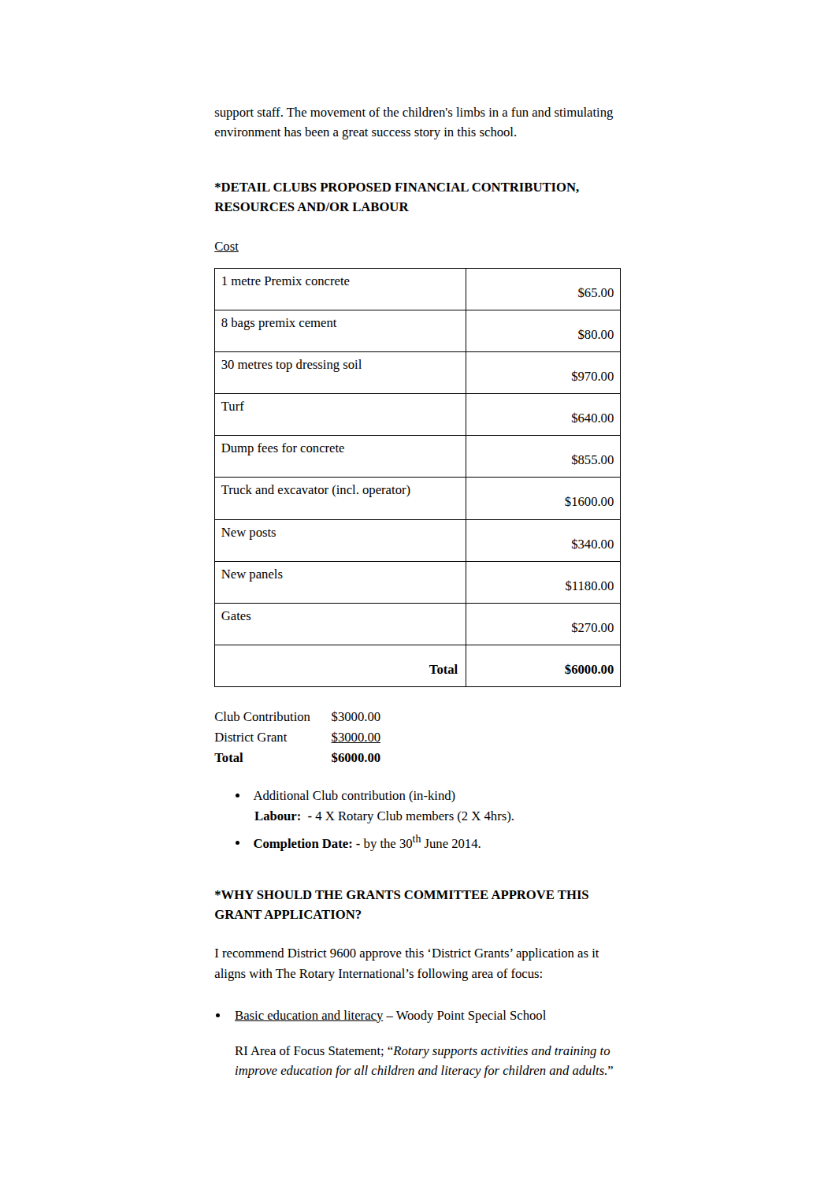support staff. The movement of the children's limbs in a fun and stimulating environment has been a great success story in this school.
*DETAIL CLUBS PROPOSED FINANCIAL CONTRIBUTION, RESOURCES AND/OR LABOUR
Cost
| 1 metre Premix concrete | $65.00 |
| 8 bags premix cement | $80.00 |
| 30 metres top dressing soil | $970.00 |
| Turf | $640.00 |
| Dump fees for concrete | $855.00 |
| Truck and excavator (incl. operator) | $1600.00 |
| New posts | $340.00 |
| New panels | $1180.00 |
| Gates | $270.00 |
| Total | $6000.00 |
| Club Contribution | $3000.00 |
| District Grant | $3000.00 |
| Total | $6000.00 |
Additional Club contribution (in-kind)
Labour: - 4 X Rotary Club members (2 X 4hrs).
Completion Date: - by the 30th June 2014.
*WHY SHOULD THE GRANTS COMMITTEE APPROVE THIS GRANT APPLICATION?
I recommend District 9600 approve this ‘District Grants’ application as it aligns with The Rotary International’s following area of focus:
Basic education and literacy – Woody Point Special School
RI Area of Focus Statement; “Rotary supports activities and training to improve education for all children and literacy for children and adults.”